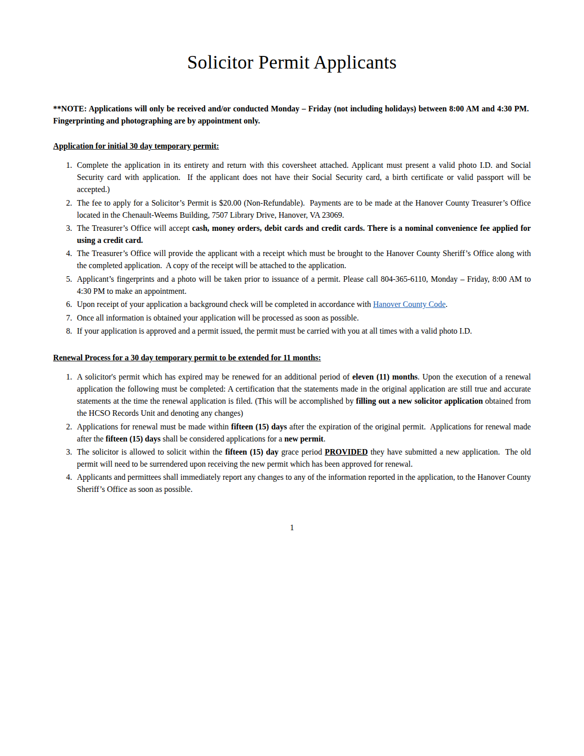Solicitor Permit Applicants
**NOTE: Applications will only be received and/or conducted Monday – Friday (not including holidays) between 8:00 AM and 4:30 PM. Fingerprinting and photographing are by appointment only.
Application for initial 30 day temporary permit:
Complete the application in its entirety and return with this coversheet attached. Applicant must present a valid photo I.D. and Social Security card with application. If the applicant does not have their Social Security card, a birth certificate or valid passport will be accepted.)
The fee to apply for a Solicitor’s Permit is $20.00 (Non-Refundable). Payments are to be made at the Hanover County Treasurer’s Office located in the Chenault-Weems Building, 7507 Library Drive, Hanover, VA 23069.
The Treasurer’s Office will accept cash, money orders, debit cards and credit cards. There is a nominal convenience fee applied for using a credit card.
The Treasurer’s Office will provide the applicant with a receipt which must be brought to the Hanover County Sheriff’s Office along with the completed application. A copy of the receipt will be attached to the application.
Applicant’s fingerprints and a photo will be taken prior to issuance of a permit. Please call 804-365-6110, Monday – Friday, 8:00 AM to 4:30 PM to make an appointment.
Upon receipt of your application a background check will be completed in accordance with Hanover County Code.
Once all information is obtained your application will be processed as soon as possible.
If your application is approved and a permit issued, the permit must be carried with you at all times with a valid photo I.D.
Renewal Process for a 30 day temporary permit to be extended for 11 months:
A solicitor's permit which has expired may be renewed for an additional period of eleven (11) months. Upon the execution of a renewal application the following must be completed: A certification that the statements made in the original application are still true and accurate statements at the time the renewal application is filed. (This will be accomplished by filling out a new solicitor application obtained from the HCSO Records Unit and denoting any changes)
Applications for renewal must be made within fifteen (15) days after the expiration of the original permit. Applications for renewal made after the fifteen (15) days shall be considered applications for a new permit.
The solicitor is allowed to solicit within the fifteen (15) day grace period PROVIDED they have submitted a new application. The old permit will need to be surrendered upon receiving the new permit which has been approved for renewal.
Applicants and permittees shall immediately report any changes to any of the information reported in the application, to the Hanover County Sheriff’s Office as soon as possible.
1